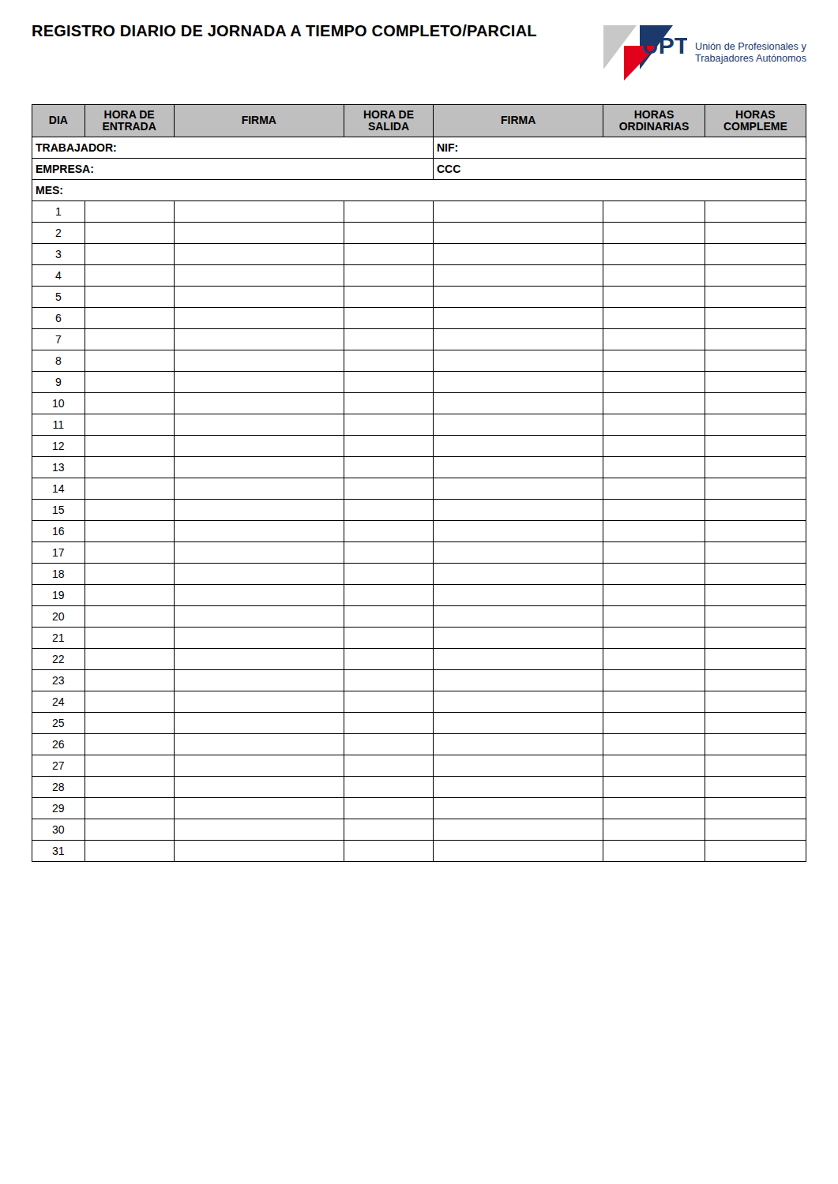REGISTRO DIARIO DE JORNADA A TIEMPO COMPLETO/PARCIAL
UPTA
Unión de Profesionales y
Trabajadores Autónomos
| TRABAJADOR: | NIF: |
| EMPRESA: | CCC |
| MES: |
| DIA | HORA DE ENTRADA | FIRMA | HORA DE SALIDA | FIRMA | HORAS ORDINARIAS | HORAS COMPLEME |
| 1 | | | | | | |
| 2 | | | | | | |
| 3 | | | | | | |
| 4 | | | | | | |
| 5 | | | | | | |
| 6 | | | | | | |
| 7 | | | | | | |
| 8 | | | | | | |
| 9 | | | | | | |
| 10 | | | | | | |
| 11 | | | | | | |
| 12 | | | | | | |
| 13 | | | | | | |
| 14 | | | | | | |
| 15 | | | | | | |
| 16 | | | | | | |
| 17 | | | | | | |
| 18 | | | | | | |
| 19 | | | | | | |
| 20 | | | | | | |
| 21 | | | | | | |
| 22 | | | | | | |
| 23 | | | | | | |
| 24 | | | | | | |
| 25 | | | | | | |
| 26 | | | | | | |
| 27 | | | | | | |
| 28 | | | | | | |
| 29 | | | | | | |
| 30 | | | | | | |
| 31 | | | | | | |